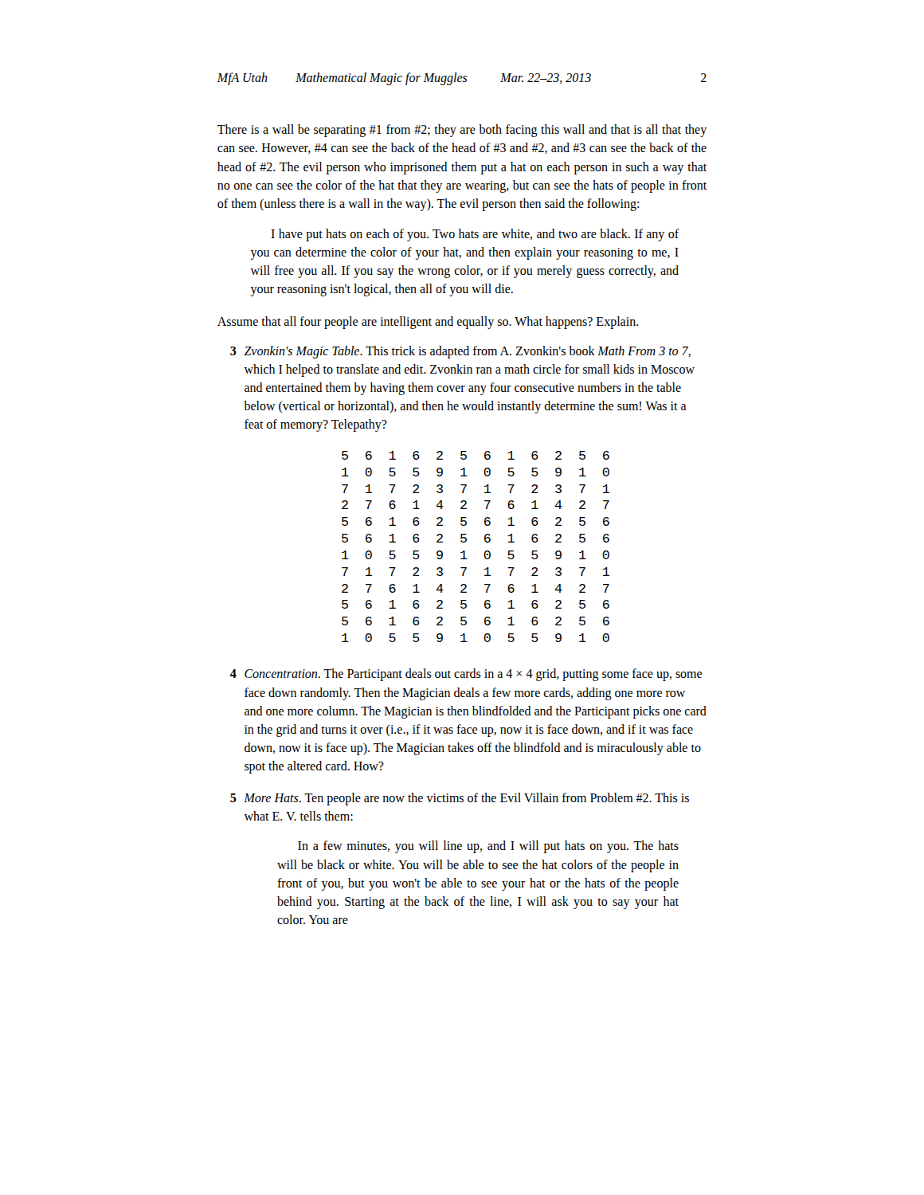MfA Utah Mathematical Magic for Muggles Mar. 22–23, 2013 2
There is a wall be separating #1 from #2; they are both facing this wall and that is all that they can see. However, #4 can see the back of the head of #3 and #2, and #3 can see the back of the head of #2. The evil person who imprisoned them put a hat on each person in such a way that no one can see the color of the hat that they are wearing, but can see the hats of people in front of them (unless there is a wall in the way). The evil person then said the following:
I have put hats on each of you. Two hats are white, and two are black. If any of you can determine the color of your hat, and then explain your reasoning to me, I will free you all. If you say the wrong color, or if you merely guess correctly, and your reasoning isn't logical, then all of you will die.
Assume that all four people are intelligent and equally so. What happens? Explain.
3 Zvonkin's Magic Table. This trick is adapted from A. Zvonkin's book Math From 3 to 7, which I helped to translate and edit. Zvonkin ran a math circle for small kids in Moscow and entertained them by having them cover any four consecutive numbers in the table below (vertical or horizontal), and then he would instantly determine the sum! Was it a feat of memory? Telepathy?
| 5 | 6 | 1 | 6 | 2 | 5 | 6 | 1 | 6 | 2 | 5 | 6 |
| 1 | 0 | 5 | 5 | 9 | 1 | 0 | 5 | 5 | 9 | 1 | 0 |
| 7 | 1 | 7 | 2 | 3 | 7 | 1 | 7 | 2 | 3 | 7 | 1 |
| 2 | 7 | 6 | 1 | 4 | 2 | 7 | 6 | 1 | 4 | 2 | 7 |
| 5 | 6 | 1 | 6 | 2 | 5 | 6 | 1 | 6 | 2 | 5 | 6 |
| 5 | 6 | 1 | 6 | 2 | 5 | 6 | 1 | 6 | 2 | 5 | 6 |
| 1 | 0 | 5 | 5 | 9 | 1 | 0 | 5 | 5 | 9 | 1 | 0 |
| 7 | 1 | 7 | 2 | 3 | 7 | 1 | 7 | 2 | 3 | 7 | 1 |
| 2 | 7 | 6 | 1 | 4 | 2 | 7 | 6 | 1 | 4 | 2 | 7 |
| 5 | 6 | 1 | 6 | 2 | 5 | 6 | 1 | 6 | 2 | 5 | 6 |
| 5 | 6 | 1 | 6 | 2 | 5 | 6 | 1 | 6 | 2 | 5 | 6 |
| 1 | 0 | 5 | 5 | 9 | 1 | 0 | 5 | 5 | 9 | 1 | 0 |
4 Concentration. The Participant deals out cards in a 4 × 4 grid, putting some face up, some face down randomly. Then the Magician deals a few more cards, adding one more row and one more column. The Magician is then blindfolded and the Participant picks one card in the grid and turns it over (i.e., if it was face up, now it is face down, and if it was face down, now it is face up). The Magician takes off the blindfold and is miraculously able to spot the altered card. How?
5 More Hats. Ten people are now the victims of the Evil Villain from Problem #2. This is what E. V. tells them:
In a few minutes, you will line up, and I will put hats on you. The hats will be black or white. You will be able to see the hat colors of the people in front of you, but you won't be able to see your hat or the hats of the people behind you. Starting at the back of the line, I will ask you to say your hat color. You are